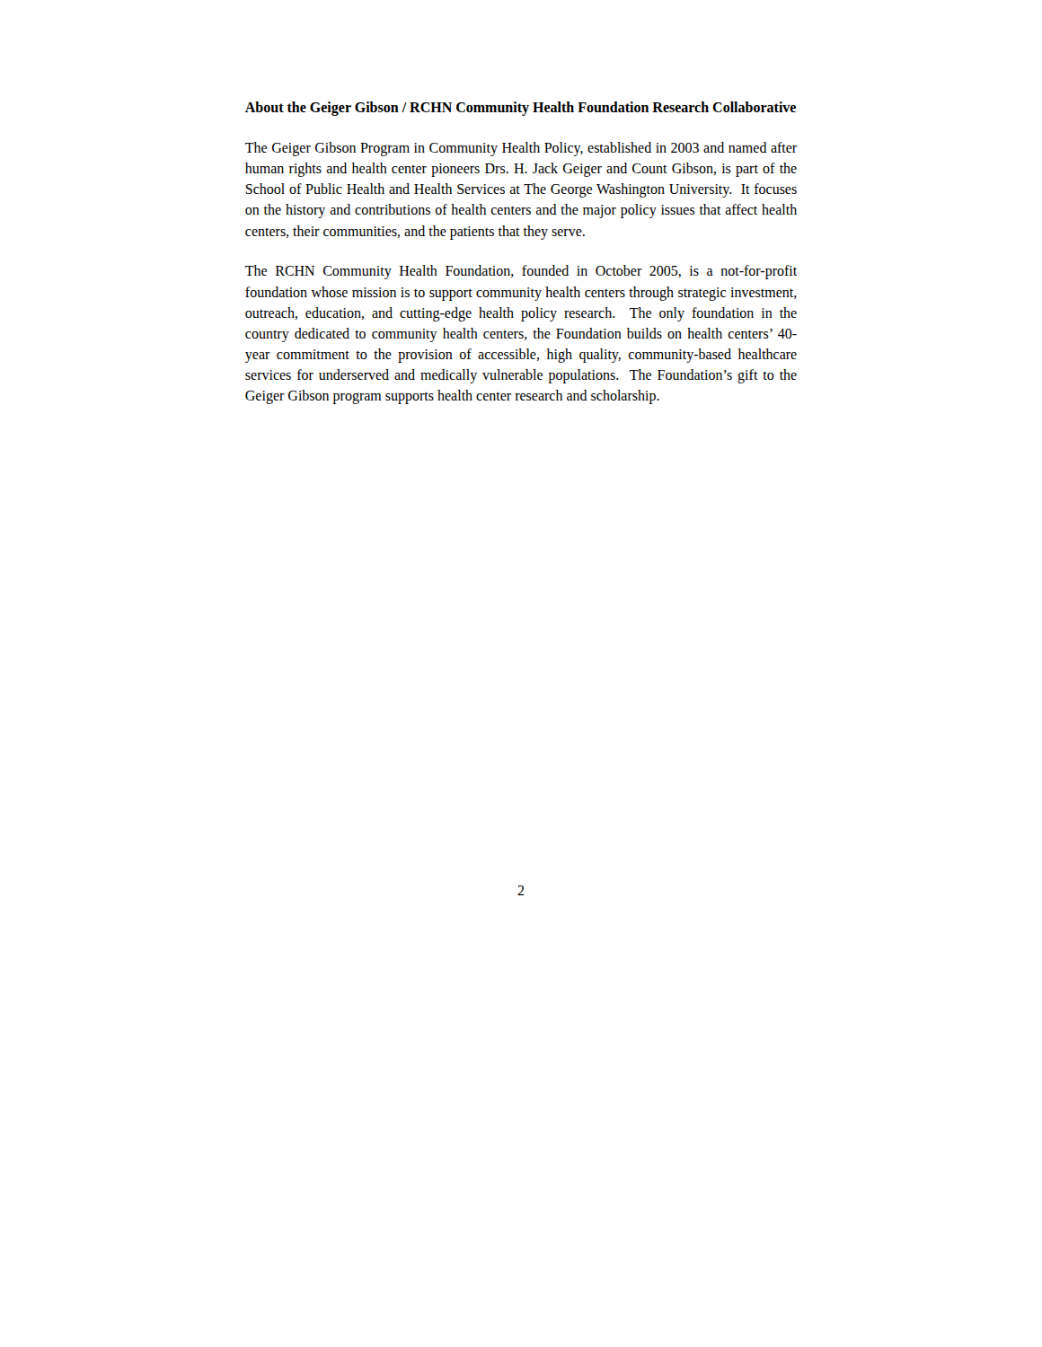About the Geiger Gibson / RCHN Community Health Foundation Research Collaborative
The Geiger Gibson Program in Community Health Policy, established in 2003 and named after human rights and health center pioneers Drs. H. Jack Geiger and Count Gibson, is part of the School of Public Health and Health Services at The George Washington University. It focuses on the history and contributions of health centers and the major policy issues that affect health centers, their communities, and the patients that they serve.
The RCHN Community Health Foundation, founded in October 2005, is a not-for-profit foundation whose mission is to support community health centers through strategic investment, outreach, education, and cutting-edge health policy research. The only foundation in the country dedicated to community health centers, the Foundation builds on health centers’ 40-year commitment to the provision of accessible, high quality, community-based healthcare services for underserved and medically vulnerable populations. The Foundation’s gift to the Geiger Gibson program supports health center research and scholarship.
2